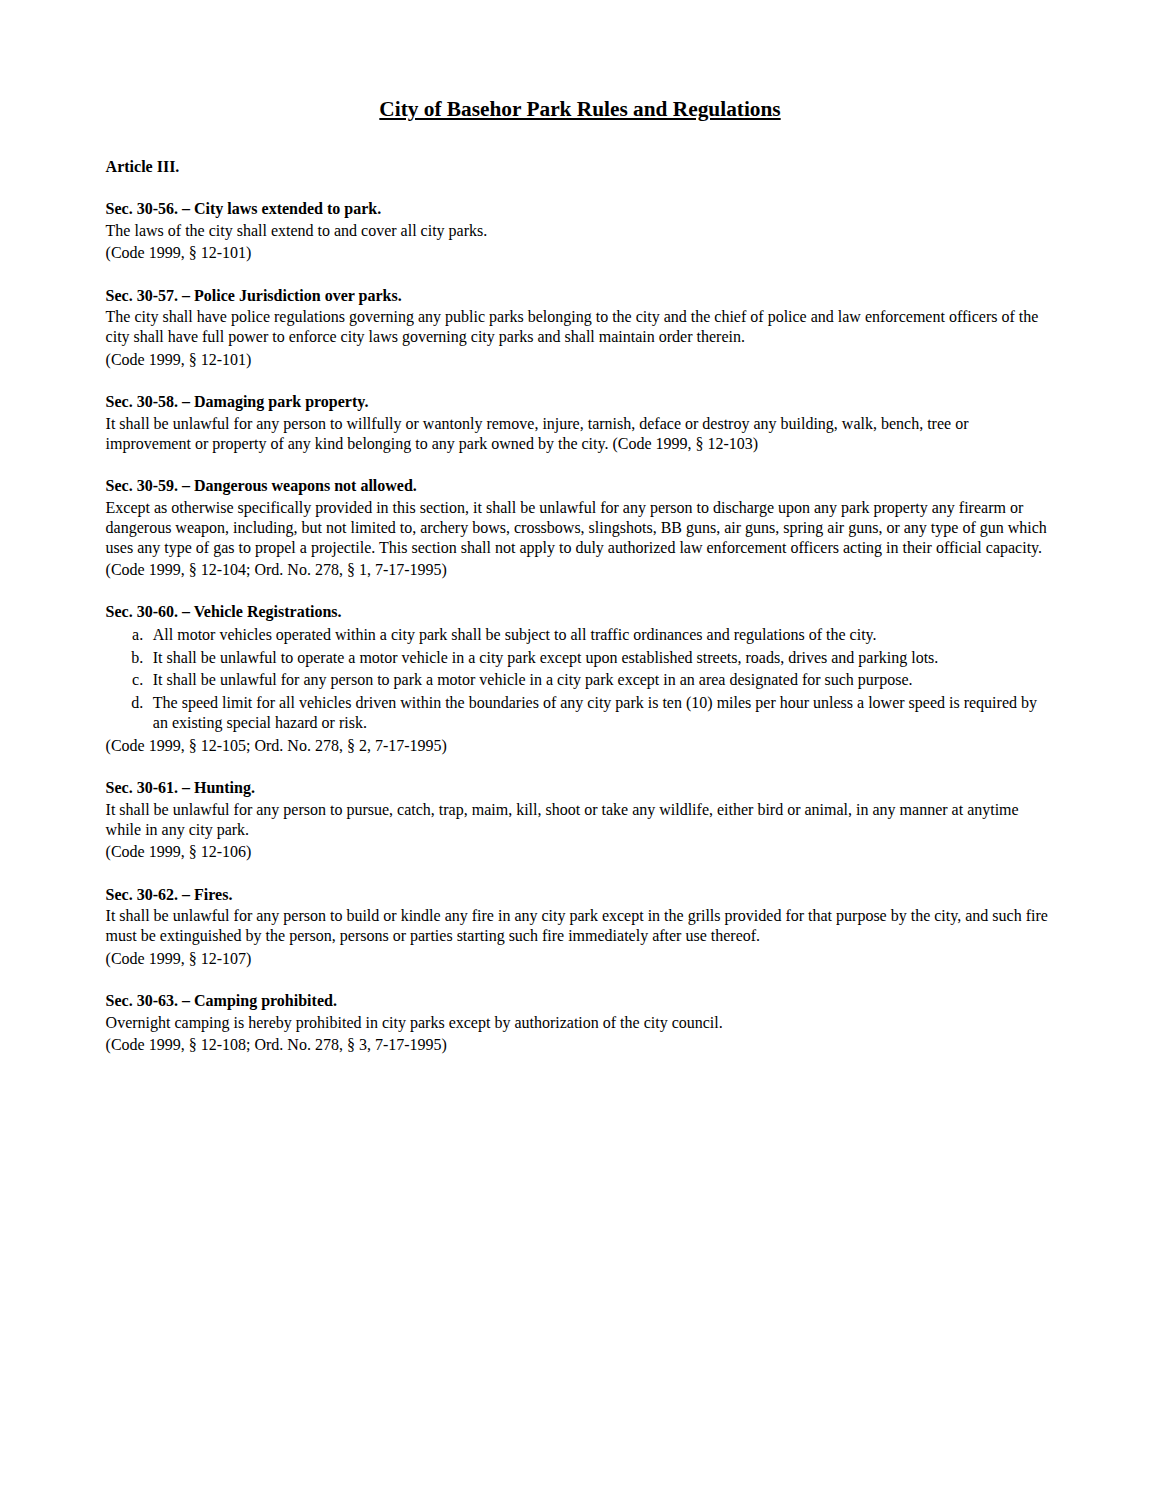City of Basehor Park Rules and Regulations
Article III.
Sec. 30-56. – City laws extended to park.
The laws of the city shall extend to and cover all city parks.
(Code 1999, § 12-101)
Sec. 30-57. – Police Jurisdiction over parks.
The city shall have police regulations governing any public parks belonging to the city and the chief of police and law enforcement officers of the city shall have full power to enforce city laws governing city parks and shall maintain order therein.
(Code 1999, § 12-101)
Sec. 30-58. – Damaging park property.
It shall be unlawful for any person to willfully or wantonly remove, injure, tarnish, deface or destroy any building, walk, bench, tree or improvement or property of any kind belonging to any park owned by the city. (Code 1999, § 12-103)
Sec. 30-59. – Dangerous weapons not allowed.
Except as otherwise specifically provided in this section, it shall be unlawful for any person to discharge upon any park property any firearm or dangerous weapon, including, but not limited to, archery bows, crossbows, slingshots, BB guns, air guns, spring air guns, or any type of gun which uses any type of gas to propel a projectile. This section shall not apply to duly authorized law enforcement officers acting in their official capacity.
(Code 1999, § 12-104; Ord. No. 278, § 1, 7-17-1995)
Sec. 30-60. – Vehicle Registrations.
All motor vehicles operated within a city park shall be subject to all traffic ordinances and regulations of the city.
It shall be unlawful to operate a motor vehicle in a city park except upon established streets, roads, drives and parking lots.
It shall be unlawful for any person to park a motor vehicle in a city park except in an area designated for such purpose.
The speed limit for all vehicles driven within the boundaries of any city park is ten (10) miles per hour unless a lower speed is required by an existing special hazard or risk.
(Code 1999, § 12-105; Ord. No. 278, § 2, 7-17-1995)
Sec. 30-61. – Hunting.
It shall be unlawful for any person to pursue, catch, trap, maim, kill, shoot or take any wildlife, either bird or animal, in any manner at anytime while in any city park.
(Code 1999, § 12-106)
Sec. 30-62. – Fires.
It shall be unlawful for any person to build or kindle any fire in any city park except in the grills provided for that purpose by the city, and such fire must be extinguished by the person, persons or parties starting such fire immediately after use thereof.
(Code 1999, § 12-107)
Sec. 30-63. – Camping prohibited.
Overnight camping is hereby prohibited in city parks except by authorization of the city council.
(Code 1999, § 12-108; Ord. No. 278, § 3, 7-17-1995)